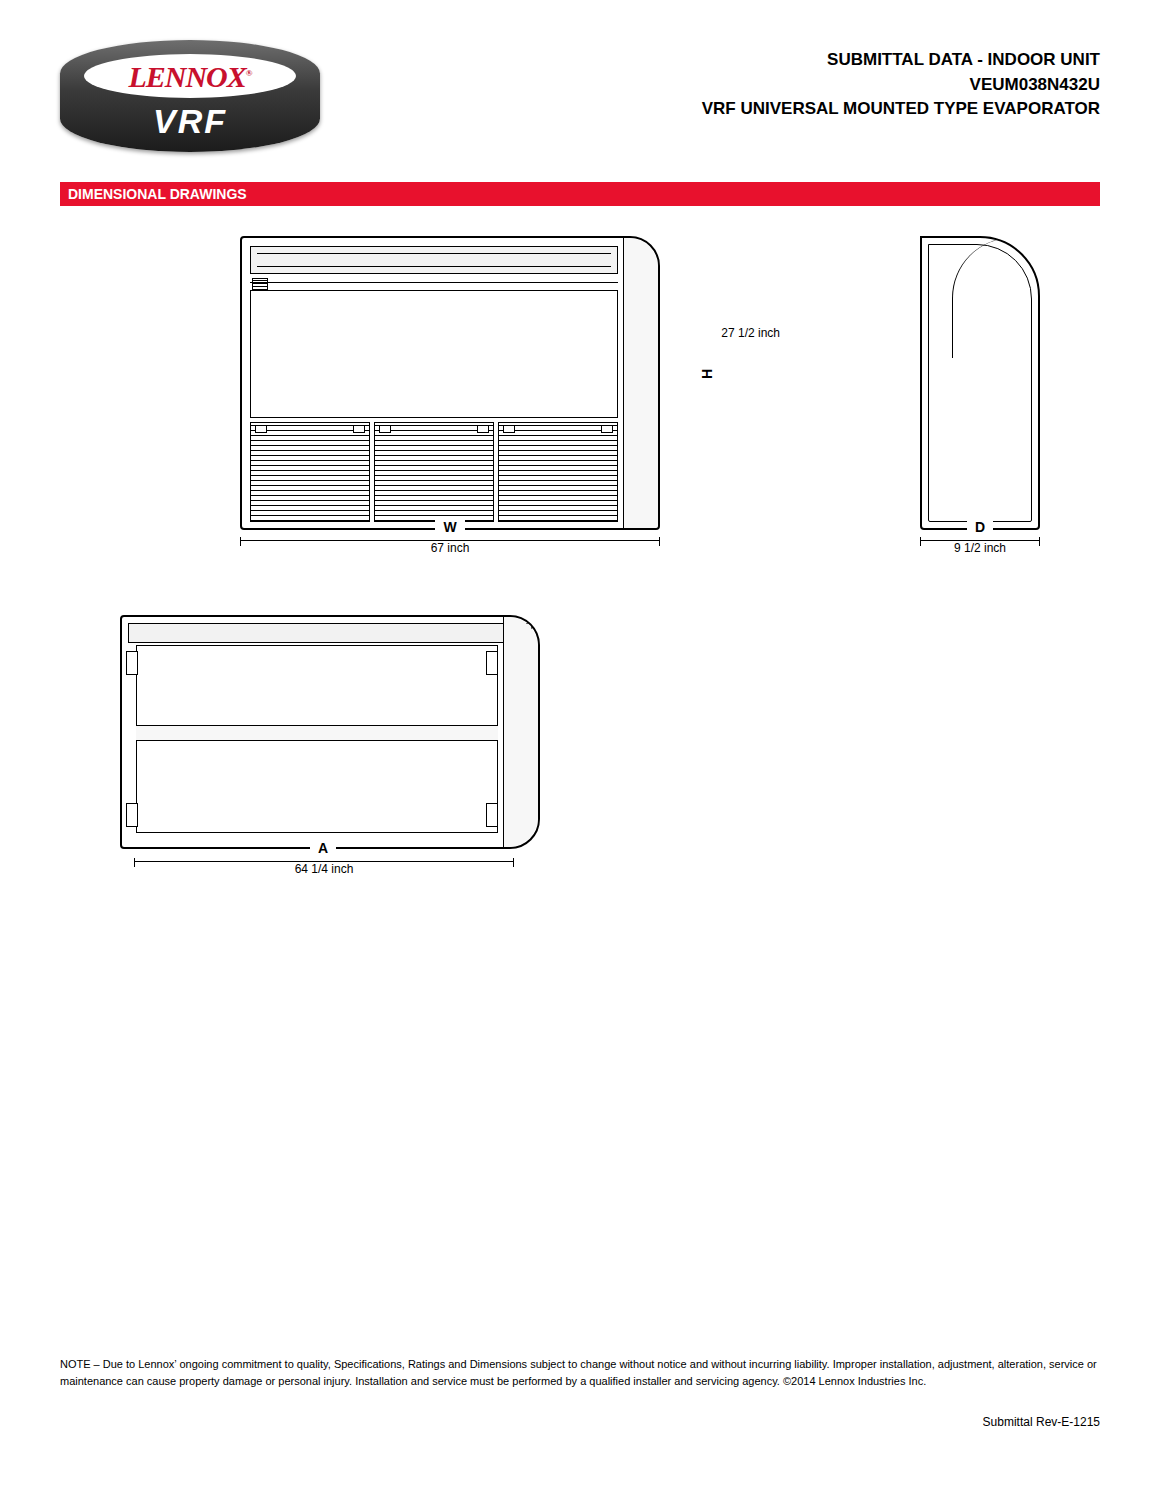LENNOX®
VRF
SUBMITTAL DATA - INDOOR UNIT
VEUM038N432U
VRF UNIVERSAL MOUNTED TYPE EVAPORATOR
DIMENSIONAL DRAWINGS
27 1/2 inch
H
W
67 inch
D
9 1/2 inch
B
11 inch
A
64 1/4 inch
NOTE – Due to Lennox’ ongoing commitment to quality, Specifications, Ratings and Dimensions subject to change without notice and without incurring liability. Improper installation, adjustment, alteration, service or maintenance can cause property damage or personal injury. Installation and service must be performed by a qualified installer and servicing agency. ©2014 Lennox Industries Inc.
Submittal Rev-E-1215